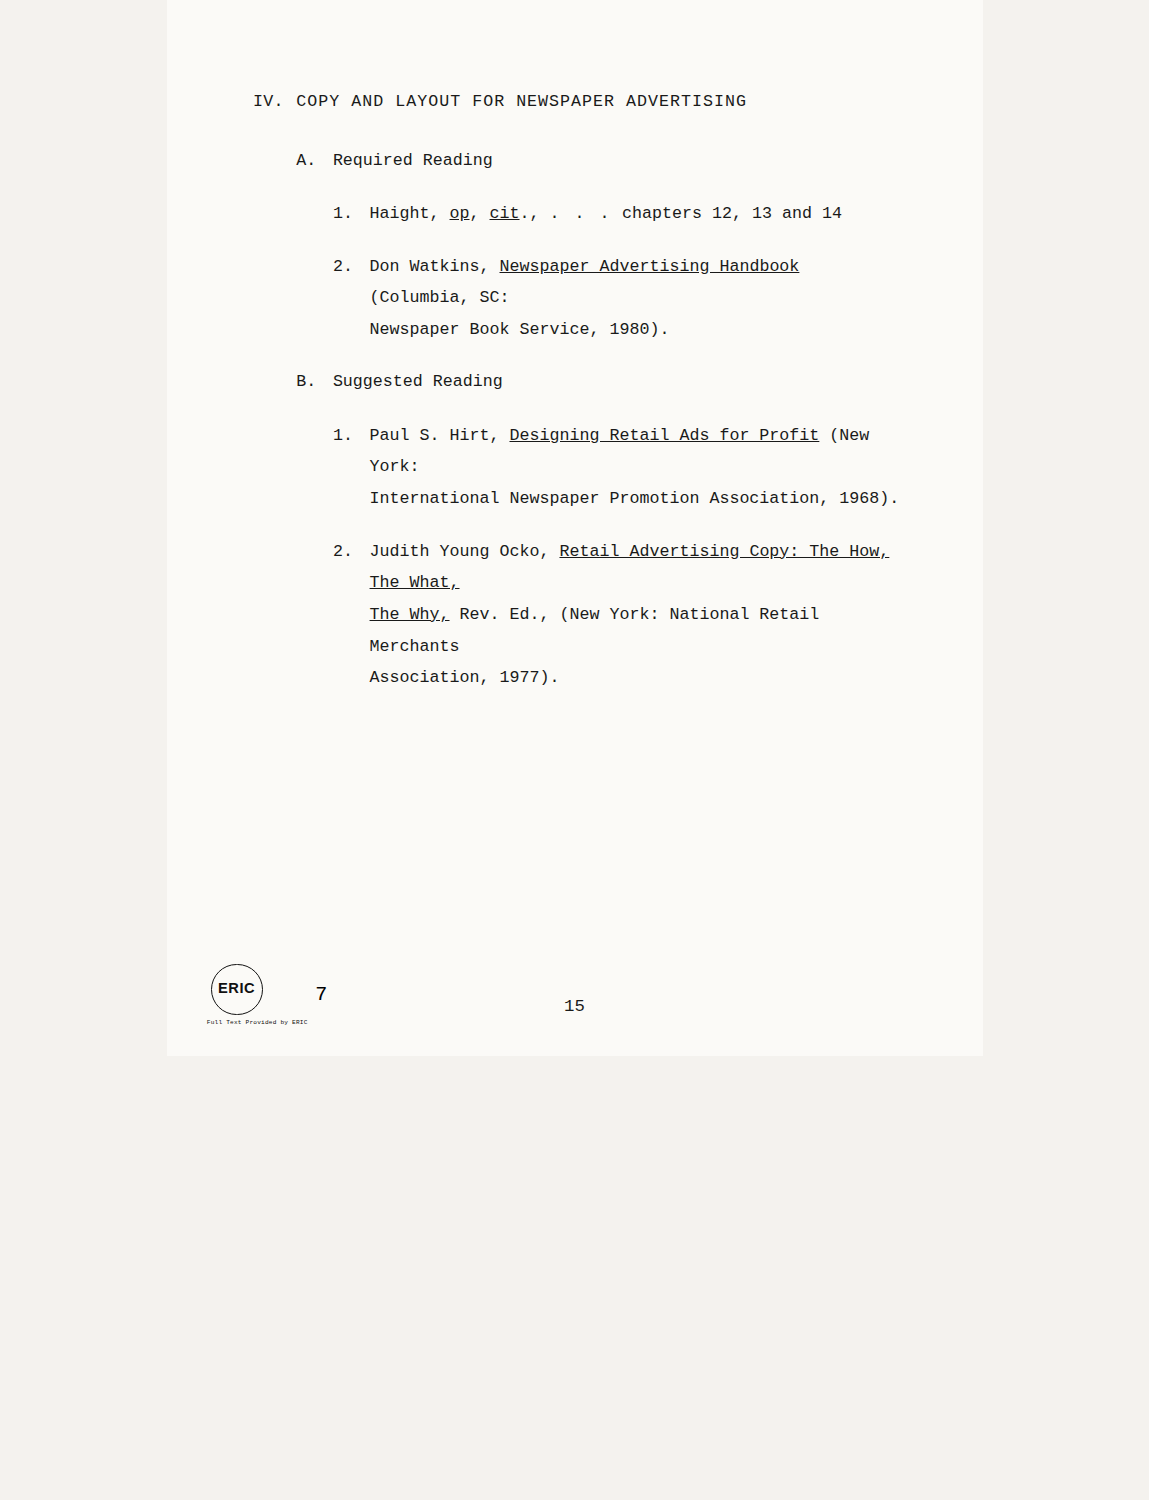IV.
COPY AND LAYOUT FOR NEWSPAPER ADVERTISING
A.
Required Reading
1.
Haight, op, cit., . . . chapters 12, 13 and 14
2.
Don Watkins, Newspaper Advertising Handbook (Columbia, SC:
Newspaper Book Service, 1980).
B.
Suggested Reading
1.
Paul S. Hirt, Designing Retail Ads for Profit (New York:
International Newspaper Promotion Association, 1968).
2.
Judith Young Ocko, Retail Advertising Copy: The How, The What,
The Why, Rev. Ed., (New York: National Retail Merchants
Association, 1977).
7
15
ERIC Full Text Provided by ERIC